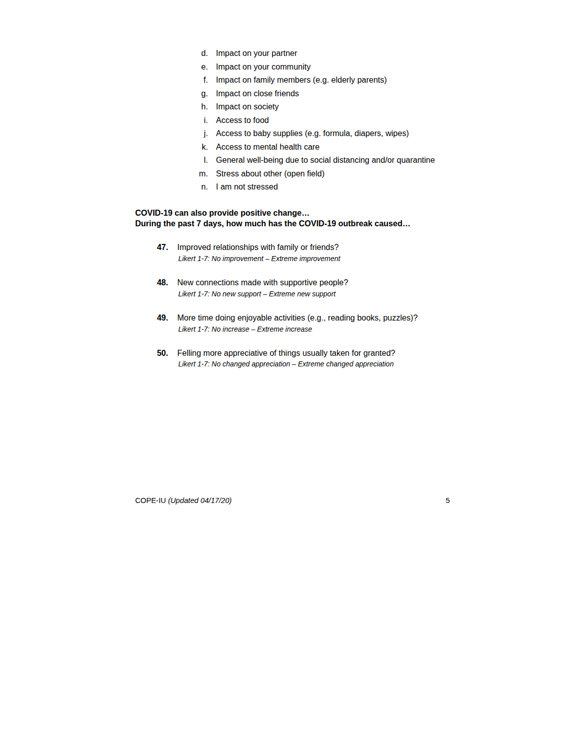Impact on your partner
Impact on your community
Impact on family members (e.g. elderly parents)
Impact on close friends
Impact on society
Access to food
Access to baby supplies (e.g. formula, diapers, wipes)
Access to mental health care
General well-being due to social distancing and/or quarantine
Stress about other (open field)
I am not stressed
COVID-19 can also provide positive change…
During the past 7 days, how much has the COVID-19 outbreak caused…
Improved relationships with family or friends? Likert 1-7: No improvement – Extreme improvement
New connections made with supportive people? Likert 1-7: No new support – Extreme new support
More time doing enjoyable activities (e.g., reading books, puzzles)? Likert 1-7: No increase – Extreme increase
Felling more appreciative of things usually taken for granted? Likert 1-7: No changed appreciation – Extreme changed appreciation
COPE-IU (Updated 04/17/20) 5